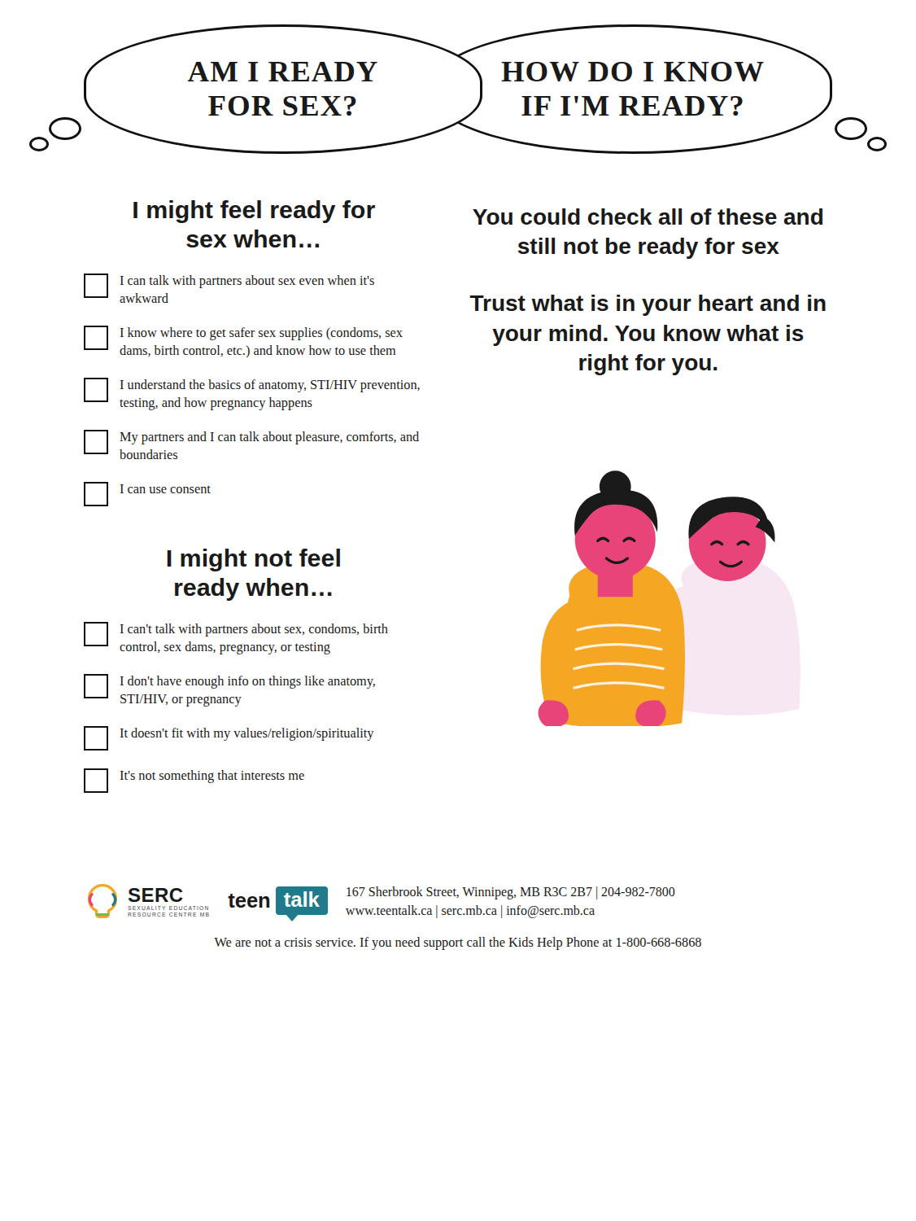Am I Ready
For Sex?
How Do I Know
If I'm Ready?
I might feel ready for
sex when…
I can talk with partners about sex even when it's awkward
I know where to get safer sex supplies (condoms, sex dams, birth control, etc.) and know how to use them
I understand the basics of anatomy, STI/HIV prevention, testing, and how pregnancy happens
My partners and I can talk about pleasure, comforts, and boundaries
I can use consent
I might not feel
ready when…
I can't talk with partners about sex, condoms, birth control, sex dams, pregnancy, or testing
I don't have enough info on things like anatomy, STI/HIV, or pregnancy
It doesn't fit with my values/religion/spirituality
It's not something that interests me
You could check all of these and still not be ready for sex
Trust what is in your heart and in your mind. You know what is right for you.
SERC
Sexuality Education
Resource Centre MB
teen talk
167 Sherbrook Street, Winnipeg, MB R3C 2B7 | 204-982-7800
www.teentalk.ca | serc.mb.ca | info@serc.mb.ca
We are not a crisis service. If you need support call the Kids Help Phone at 1-800-668-6868